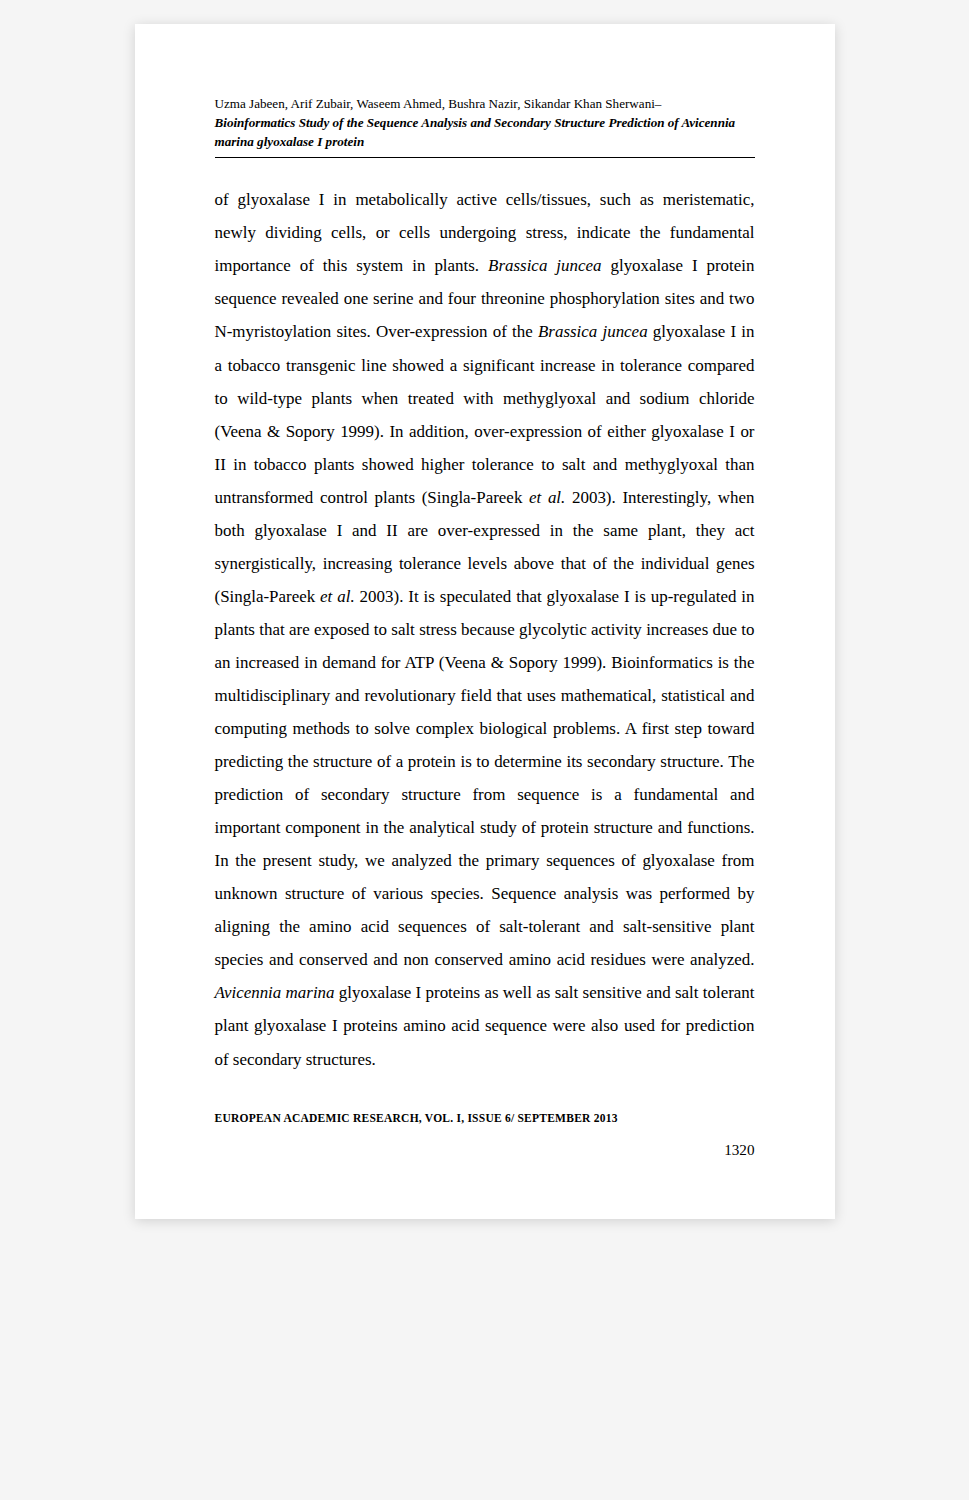Uzma Jabeen, Arif Zubair, Waseem Ahmed, Bushra Nazir, Sikandar Khan Sherwani–
Bioinformatics Study of the Sequence Analysis and Secondary Structure Prediction of Avicennia marina glyoxalase I protein
of glyoxalase I in metabolically active cells/tissues, such as meristematic, newly dividing cells, or cells undergoing stress, indicate the fundamental importance of this system in plants. Brassica juncea glyoxalase I protein sequence revealed one serine and four threonine phosphorylation sites and two N-myristoylation sites. Over-expression of the Brassica juncea glyoxalase I in a tobacco transgenic line showed a significant increase in tolerance compared to wild-type plants when treated with methyglyoxal and sodium chloride (Veena & Sopory 1999). In addition, over-expression of either glyoxalase I or II in tobacco plants showed higher tolerance to salt and methyglyoxal than untransformed control plants (Singla-Pareek et al. 2003). Interestingly, when both glyoxalase I and II are over-expressed in the same plant, they act synergistically, increasing tolerance levels above that of the individual genes (Singla-Pareek et al. 2003). It is speculated that glyoxalase I is up-regulated in plants that are exposed to salt stress because glycolytic activity increases due to an increased in demand for ATP (Veena & Sopory 1999). Bioinformatics is the multidisciplinary and revolutionary field that uses mathematical, statistical and computing methods to solve complex biological problems. A first step toward predicting the structure of a protein is to determine its secondary structure. The prediction of secondary structure from sequence is a fundamental and important component in the analytical study of protein structure and functions. In the present study, we analyzed the primary sequences of glyoxalase from unknown structure of various species. Sequence analysis was performed by aligning the amino acid sequences of salt-tolerant and salt-sensitive plant species and conserved and non conserved amino acid residues were analyzed. Avicennia marina glyoxalase I proteins as well as salt sensitive and salt tolerant plant glyoxalase I proteins amino acid sequence were also used for prediction of secondary structures.
EUROPEAN ACADEMIC RESEARCH, VOL. I, ISSUE 6/ SEPTEMBER 2013
1320